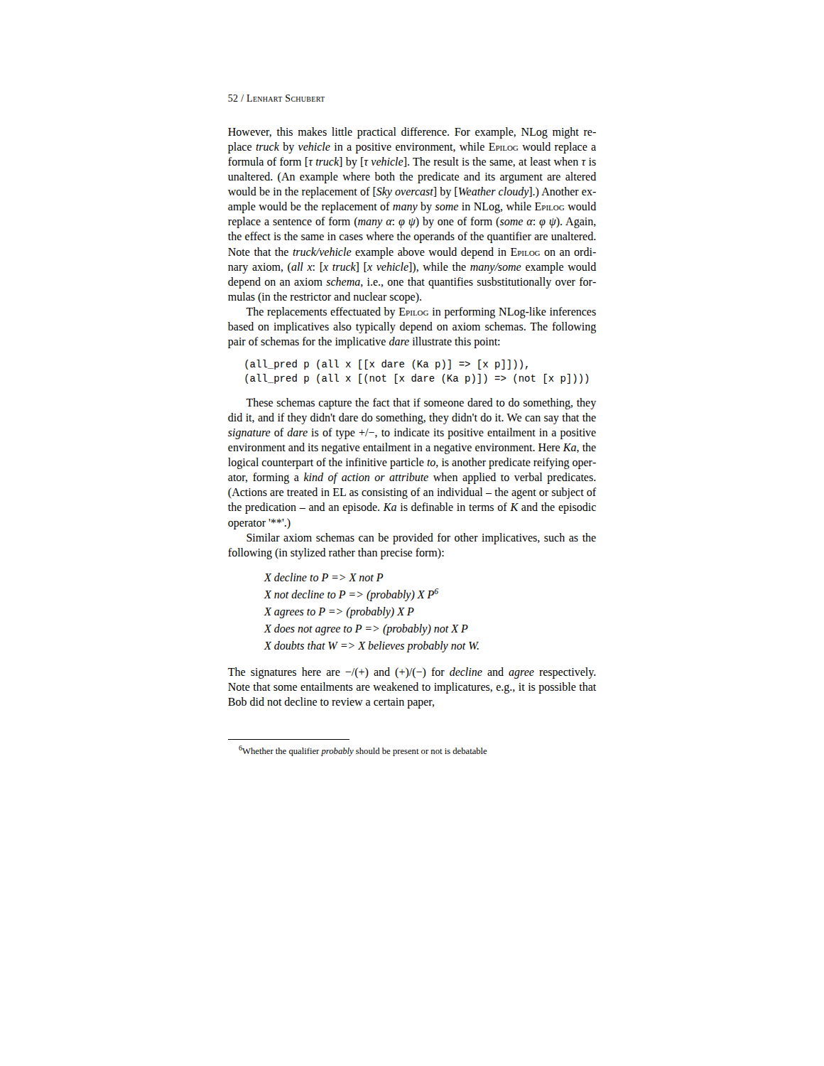52 / Lenhart Schubert
However, this makes little practical difference. For example, NLog might replace truck by vehicle in a positive environment, while Epilog would replace a formula of form [τ truck] by [τ vehicle]. The result is the same, at least when τ is unaltered. (An example where both the predicate and its argument are altered would be in the replacement of [Sky overcast] by [Weather cloudy].) Another example would be the replacement of many by some in NLog, while Epilog would replace a sentence of form (many α: φ ψ) by one of form (some α: φ ψ). Again, the effect is the same in cases where the operands of the quantifier are unaltered. Note that the truck/vehicle example above would depend in Epilog on an ordinary axiom, (all x: [x truck] [x vehicle]), while the many/some example would depend on an axiom schema, i.e., one that quantifies susbstitutionally over formulas (in the restrictor and nuclear scope).
The replacements effectuated by Epilog in performing NLog-like inferences based on implicatives also typically depend on axiom schemas. The following pair of schemas for the implicative dare illustrate this point:
(all_pred p (all x [[x dare (Ka p)] => [x p]])), (all_pred p (all x [(not [x dare (Ka p)]) => (not [x p])))
These schemas capture the fact that if someone dared to do something, they did it, and if they didn't dare do something, they didn't do it. We can say that the signature of dare is of type +/−, to indicate its positive entailment in a positive environment and its negative entailment in a negative environment. Here Ka, the logical counterpart of the infinitive particle to, is another predicate reifying operator, forming a kind of action or attribute when applied to verbal predicates. (Actions are treated in EL as consisting of an individual – the agent or subject of the predication – and an episode. Ka is definable in terms of K and the episodic operator '**'.)
Similar axiom schemas can be provided for other implicatives, such as the following (in stylized rather than precise form):
X decline to P => X not P
X not decline to P => (probably) X P6
X agrees to P => (probably) X P
X does not agree to P => (probably) not X P
X doubts that W => X believes probably not W.
The signatures here are −/(+) and (+)/(−) for decline and agree respectively. Note that some entailments are weakened to implicatures, e.g., it is possible that Bob did not decline to review a certain paper,
6Whether the qualifier probably should be present or not is debatable